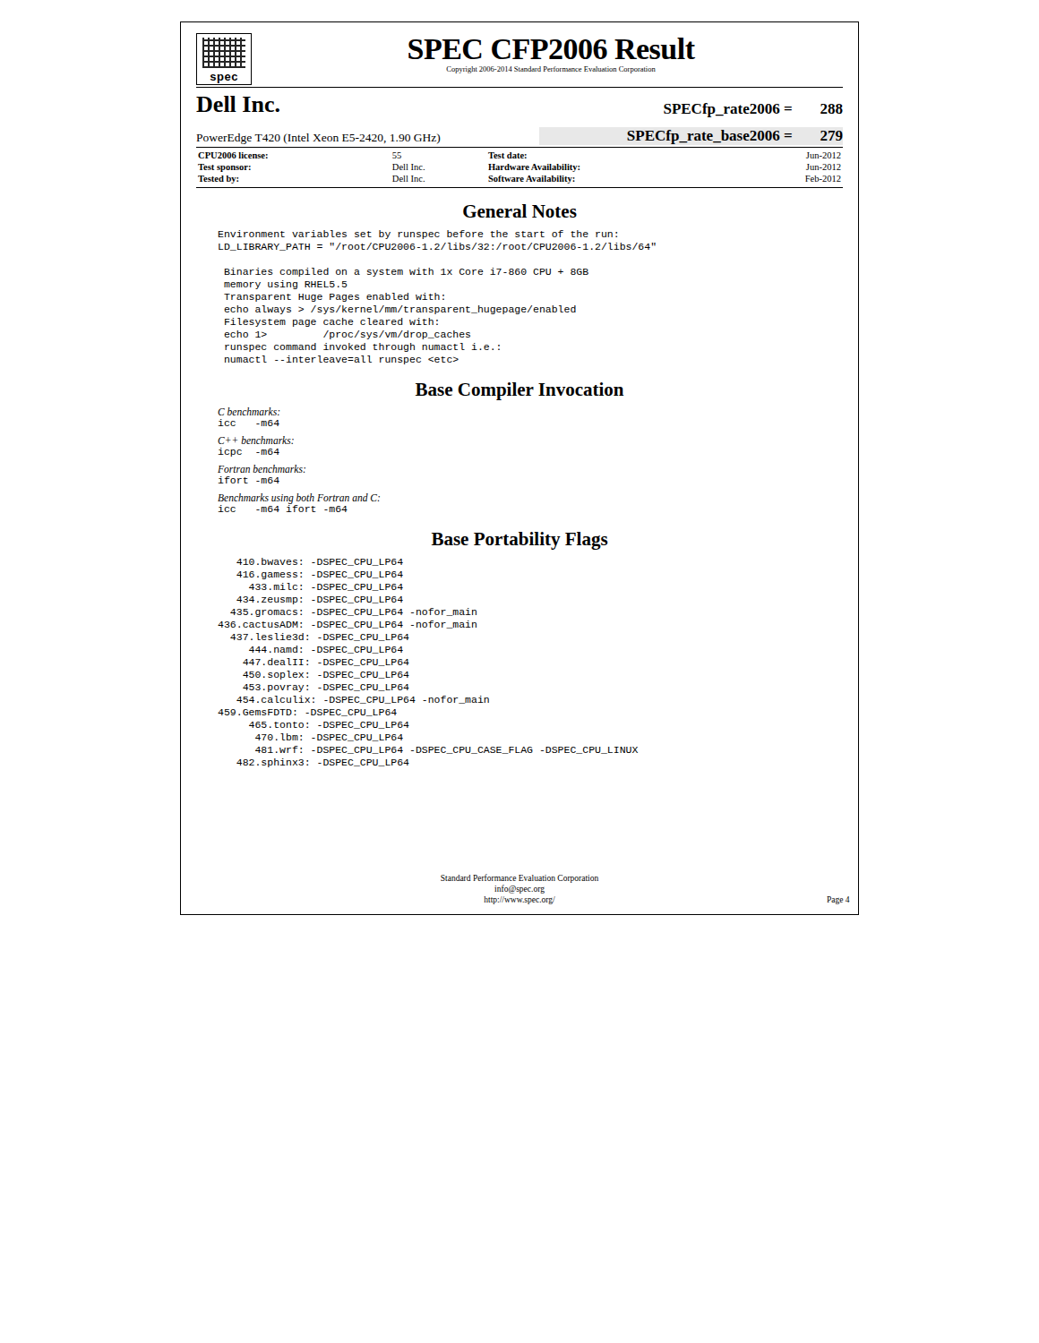spec
SPEC CFP2006 Result
Copyright 2006-2014 Standard Performance Evaluation Corporation
Dell Inc.
SPECfp_rate2006 = 288
PowerEdge T420 (Intel Xeon E5-2420, 1.90 GHz)
SPECfp_rate_base2006 = 279
| CPU2006 license: | 55 | Test date: | Jun-2012 |
| Test sponsor: | Dell Inc. | Hardware Availability: | Jun-2012 |
| Tested by: | Dell Inc. | Software Availability: | Feb-2012 |
General Notes
Environment variables set by runspec before the start of the run:
LD_LIBRARY_PATH = "/root/CPU2006-1.2/libs/32:/root/CPU2006-1.2/libs/64"

 Binaries compiled on a system with 1x Core i7-860 CPU + 8GB
 memory using RHEL5.5
 Transparent Huge Pages enabled with:
 echo always > /sys/kernel/mm/transparent_hugepage/enabled
 Filesystem page cache cleared with:
 echo 1>         /proc/sys/vm/drop_caches
 runspec command invoked through numactl i.e.:
 numactl --interleave=all runspec <etc>
Base Compiler Invocation
C benchmarks:
icc   -m64
C++ benchmarks:
icpc  -m64
Fortran benchmarks:
ifort -m64
Benchmarks using both Fortran and C:
icc   -m64 ifort -m64
Base Portability Flags
   410.bwaves: -DSPEC_CPU_LP64
   416.gamess: -DSPEC_CPU_LP64
     433.milc: -DSPEC_CPU_LP64
   434.zeusmp: -DSPEC_CPU_LP64
  435.gromacs: -DSPEC_CPU_LP64 -nofor_main
436.cactusADM: -DSPEC_CPU_LP64 -nofor_main
  437.leslie3d: -DSPEC_CPU_LP64
     444.namd: -DSPEC_CPU_LP64
    447.dealII: -DSPEC_CPU_LP64
    450.soplex: -DSPEC_CPU_LP64
    453.povray: -DSPEC_CPU_LP64
   454.calculix: -DSPEC_CPU_LP64 -nofor_main
459.GemsFDTD: -DSPEC_CPU_LP64
     465.tonto: -DSPEC_CPU_LP64
      470.lbm: -DSPEC_CPU_LP64
      481.wrf: -DSPEC_CPU_LP64 -DSPEC_CPU_CASE_FLAG -DSPEC_CPU_LINUX
   482.sphinx3: -DSPEC_CPU_LP64
Standard Performance Evaluation Corporation
info@spec.org
http://www.spec.org/ Page 4